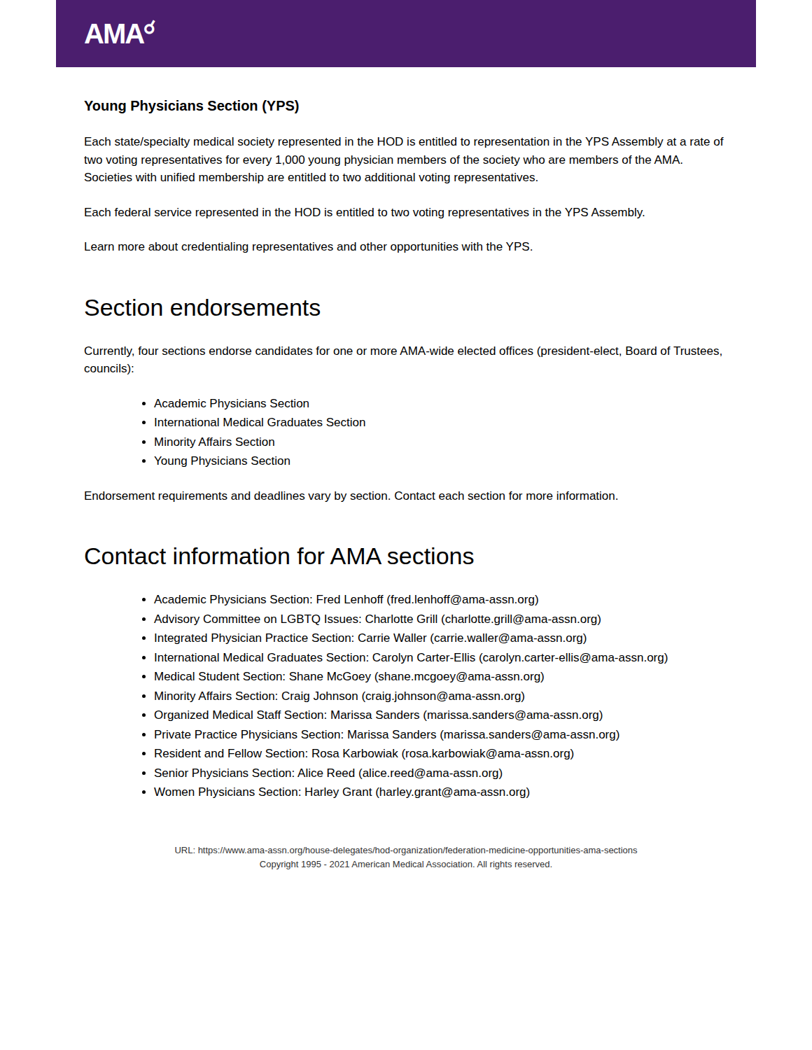AMA☌
Young Physicians Section (YPS)
Each state/specialty medical society represented in the HOD is entitled to representation in the YPS Assembly at a rate of two voting representatives for every 1,000 young physician members of the society who are members of the AMA. Societies with unified membership are entitled to two additional voting representatives.
Each federal service represented in the HOD is entitled to two voting representatives in the YPS Assembly.
Learn more about credentialing representatives and other opportunities with the YPS.
Section endorsements
Currently, four sections endorse candidates for one or more AMA-wide elected offices (president-elect, Board of Trustees, councils):
Academic Physicians Section
International Medical Graduates Section
Minority Affairs Section
Young Physicians Section
Endorsement requirements and deadlines vary by section. Contact each section for more information.
Contact information for AMA sections
Academic Physicians Section: Fred Lenhoff (fred.lenhoff@ama-assn.org)
Advisory Committee on LGBTQ Issues: Charlotte Grill (charlotte.grill@ama-assn.org)
Integrated Physician Practice Section: Carrie Waller (carrie.waller@ama-assn.org)
International Medical Graduates Section: Carolyn Carter-Ellis (carolyn.carter-ellis@ama-assn.org)
Medical Student Section: Shane McGoey (shane.mcgoey@ama-assn.org)
Minority Affairs Section: Craig Johnson (craig.johnson@ama-assn.org)
Organized Medical Staff Section: Marissa Sanders (marissa.sanders@ama-assn.org)
Private Practice Physicians Section: Marissa Sanders (marissa.sanders@ama-assn.org)
Resident and Fellow Section: Rosa Karbowiak (rosa.karbowiak@ama-assn.org)
Senior Physicians Section: Alice Reed (alice.reed@ama-assn.org)
Women Physicians Section: Harley Grant (harley.grant@ama-assn.org)
URL: https://www.ama-assn.org/house-delegates/hod-organization/federation-medicine-opportunities-ama-sections
Copyright 1995 - 2021 American Medical Association. All rights reserved.